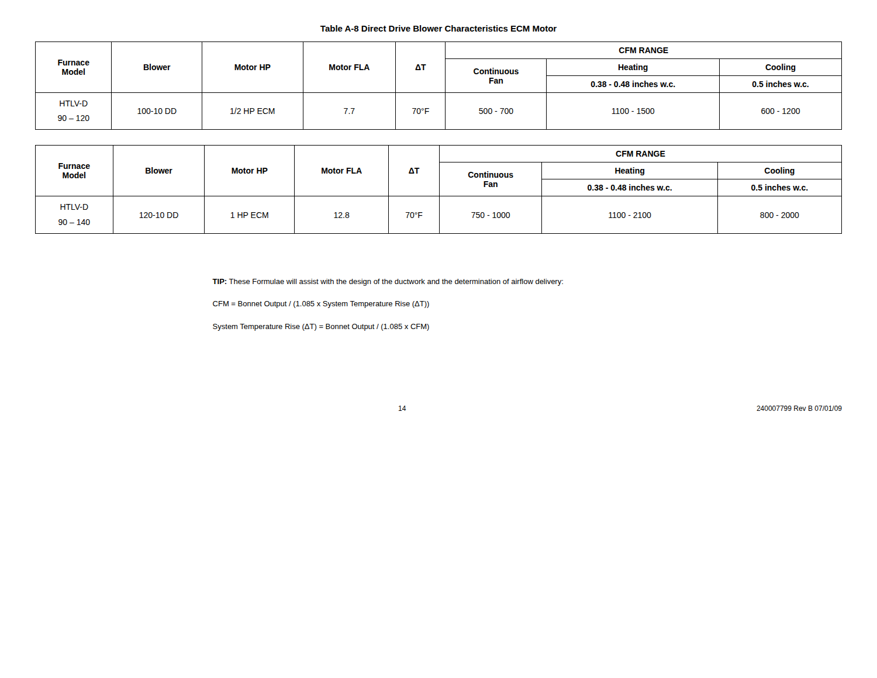Table A-8 Direct Drive Blower Characteristics ECM Motor
| Furnace Model | Blower | Motor HP | Motor FLA | ΔT | CFM RANGE |
| --- | --- | --- | --- | --- | --- |
| Continuous Fan | Heating | Cooling |
| 0.38 - 0.48 inches w.c. | 0.5 inches w.c. |
| HTLV-D 90 – 120 | 100-10 DD | 1/2 HP ECM | 7.7 | 70°F | 500 - 700 | 1100 - 1500 | 600 - 1200 |
| Furnace Model | Blower | Motor HP | Motor FLA | ΔT | CFM RANGE |
| --- | --- | --- | --- | --- | --- |
| Continuous Fan | Heating | Cooling |
| 0.38 - 0.48 inches w.c. | 0.5 inches w.c. |
| HTLV-D 90 – 140 | 120-10 DD | 1 HP ECM | 12.8 | 70°F | 750 - 1000 | 1100 - 2100 | 800 - 2000 |
TIP: These Formulae will assist with the design of the ductwork and the determination of airflow delivery:
CFM = Bonnet Output / (1.085 x System Temperature Rise (ΔT))
System Temperature Rise (ΔT) = Bonnet Output / (1.085 x CFM)
14 240007799 Rev B 07/01/09